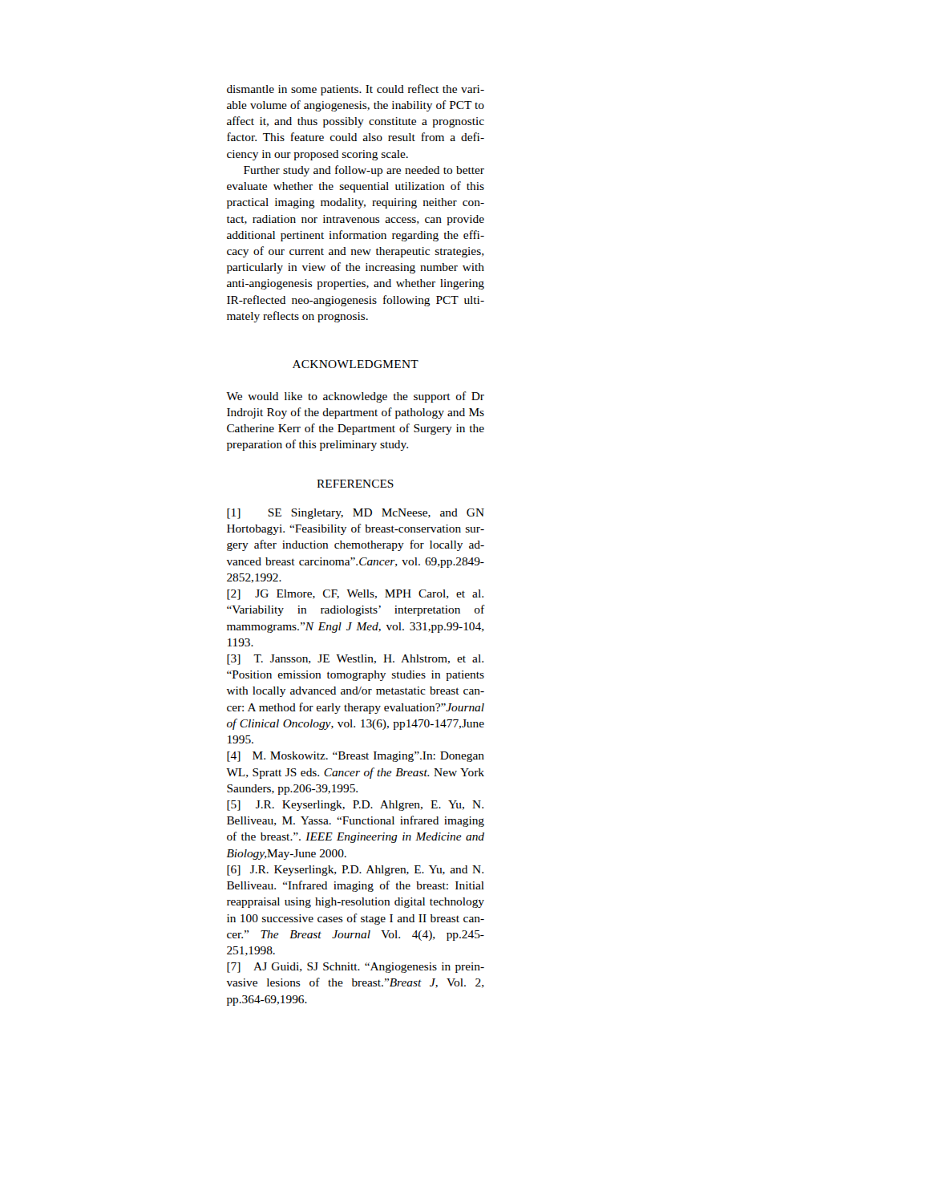dismantle in some patients. It could reflect the variable volume of angiogenesis, the inability of PCT to affect it, and thus possibly constitute a prognostic factor. This feature could also result from a deficiency in our proposed scoring scale.
Further study and follow-up are needed to better evaluate whether the sequential utilization of this practical imaging modality, requiring neither contact, radiation nor intravenous access, can provide additional pertinent information regarding the efficacy of our current and new therapeutic strategies, particularly in view of the increasing number with anti-angiogenesis properties, and whether lingering IR-reflected neo-angiogenesis following PCT ultimately reflects on prognosis.
Acknowledgment
We would like to acknowledge the support of Dr Indrojit Roy of the department of pathology and Ms Catherine Kerr of the Department of Surgery in the preparation of this preliminary study.
References
[1] SE Singletary, MD McNeese, and GN Hortobagyi. “Feasibility of breast-conservation surgery after induction chemotherapy for locally advanced breast carcinoma”.Cancer, vol. 69,pp.2849-2852,1992.
[2] JG Elmore, CF, Wells, MPH Carol, et al. “Variability in radiologists’ interpretation of mammograms.”N Engl J Med, vol. 331,pp.99-104, 1193.
[3] T. Jansson, JE Westlin, H. Ahlstrom, et al. “Position emission tomography studies in patients with locally advanced and/or metastatic breast cancer: A method for early therapy evaluation?”Journal of Clinical Oncology, vol. 13(6), pp1470-1477,June 1995.
[4] M. Moskowitz. “Breast Imaging”.In: Donegan WL, Spratt JS eds. Cancer of the Breast. New York Saunders, pp.206-39,1995.
[5] J.R. Keyserlingk, P.D. Ahlgren, E. Yu, N. Belliveau, M. Yassa. “Functional infrared imaging of the breast.”. IEEE Engineering in Medicine and Biology, May-June 2000.
[6] J.R. Keyserlingk, P.D. Ahlgren, E. Yu, and N. Belliveau. “Infrared imaging of the breast: Initial reappraisal using high-resolution digital technology in 100 successive cases of stage I and II breast cancer.” The Breast Journal Vol. 4(4), pp.245-251,1998.
[7] AJ Guidi, SJ Schnitt. “Angiogenesis in preinvasive lesions of the breast.”Breast J, Vol. 2, pp.364-69,1996.